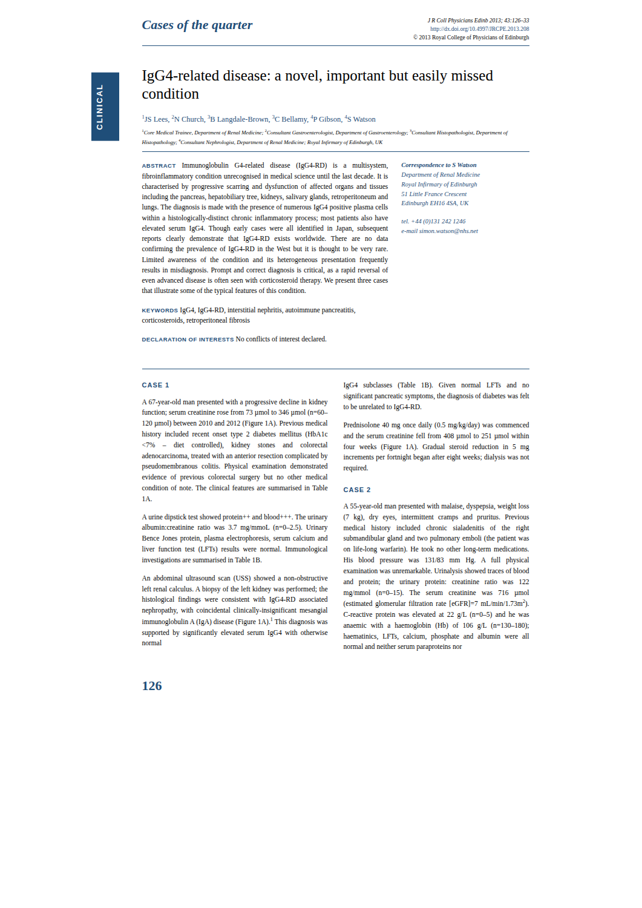CLINICAL
Cases of the quarter
J R Coll Physicians Edinb 2013; 43:126–33
http://dx.doi.org/10.4997/JRCPE.2013.208
© 2013 Royal College of Physicians of Edinburgh
IgG4-related disease: a novel, important but easily missed condition
1JS Lees, 2N Church, 3B Langdale-Brown, 3C Bellamy, 4P Gibson, 4S Watson
1Core Medical Trainee, Department of Renal Medicine; 2Consultant Gastroenterologist, Department of Gastroenterology; 3Consultant Histopathologist, Department of Histopathology; 4Consultant Nephrologist, Department of Renal Medicine; Royal Infirmary of Edinburgh, UK
ABSTRACT Immunoglobulin G4-related disease (IgG4-RD) is a multisystem, fibroinflammatory condition unrecognised in medical science until the last decade. It is characterised by progressive scarring and dysfunction of affected organs and tissues including the pancreas, hepatobiliary tree, kidneys, salivary glands, retroperitoneum and lungs. The diagnosis is made with the presence of numerous IgG4 positive plasma cells within a histologically-distinct chronic inflammatory process; most patients also have elevated serum IgG4. Though early cases were all identified in Japan, subsequent reports clearly demonstrate that IgG4-RD exists worldwide. There are no data confirming the prevalence of IgG4-RD in the West but it is thought to be very rare. Limited awareness of the condition and its heterogeneous presentation frequently results in misdiagnosis. Prompt and correct diagnosis is critical, as a rapid reversal of even advanced disease is often seen with corticosteroid therapy. We present three cases that illustrate some of the typical features of this condition.
Correspondence to S Watson
Department of Renal Medicine
Royal Infirmary of Edinburgh
51 Little France Crescent
Edinburgh EH16 4SA, UK
tel. +44 (0)131 242 1246
e-mail simon.watson@nhs.net
KEYWORDS IgG4, IgG4-RD, interstitial nephritis, autoimmune pancreatitis, corticosteroids, retroperitoneal fibrosis
DECLARATION OF INTERESTS No conflicts of interest declared.
CASE 1
A 67-year-old man presented with a progressive decline in kidney function; serum creatinine rose from 73 µmol to 346 µmol (n=60–120 µmol) between 2010 and 2012 (Figure 1A). Previous medical history included recent onset type 2 diabetes mellitus (HbA1c <7% – diet controlled), kidney stones and colorectal adenocarcinoma, treated with an anterior resection complicated by pseudomembranous colitis. Physical examination demonstrated evidence of previous colorectal surgery but no other medical condition of note. The clinical features are summarised in Table 1A.
A urine dipstick test showed protein++ and blood+++. The urinary albumin:creatinine ratio was 3.7 mg/mmoL (n=0–2.5). Urinary Bence Jones protein, plasma electrophoresis, serum calcium and liver function test (LFTs) results were normal. Immunological investigations are summarised in Table 1B.
An abdominal ultrasound scan (USS) showed a non-obstructive left renal calculus. A biopsy of the left kidney was performed; the histological findings were consistent with IgG4-RD associated nephropathy, with coincidental clinically-insignificant mesangial immunoglobulin A (IgA) disease (Figure 1A).1 This diagnosis was supported by significantly elevated serum IgG4 with otherwise normal
IgG4 subclasses (Table 1B). Given normal LFTs and no significant pancreatic symptoms, the diagnosis of diabetes was felt to be unrelated to IgG4-RD.
Prednisolone 40 mg once daily (0.5 mg/kg/day) was commenced and the serum creatinine fell from 408 µmol to 251 µmol within four weeks (Figure 1A). Gradual steroid reduction in 5 mg increments per fortnight began after eight weeks; dialysis was not required.
CASE 2
A 55-year-old man presented with malaise, dyspepsia, weight loss (7 kg), dry eyes, intermittent cramps and pruritus. Previous medical history included chronic sialadenitis of the right submandibular gland and two pulmonary emboli (the patient was on life-long warfarin). He took no other long-term medications. His blood pressure was 131/83 mm Hg. A full physical examination was unremarkable. Urinalysis showed traces of blood and protein; the urinary protein: creatinine ratio was 122 mg/mmol (n=0–15). The serum creatinine was 716 µmol (estimated glomerular filtration rate [eGFR]=7 mL/min/1.73m2). C-reactive protein was elevated at 22 g/L (n=0–5) and he was anaemic with a haemoglobin (Hb) of 106 g/L (n=130–180); haematinics, LFTs, calcium, phosphate and albumin were all normal and neither serum paraproteins nor
126